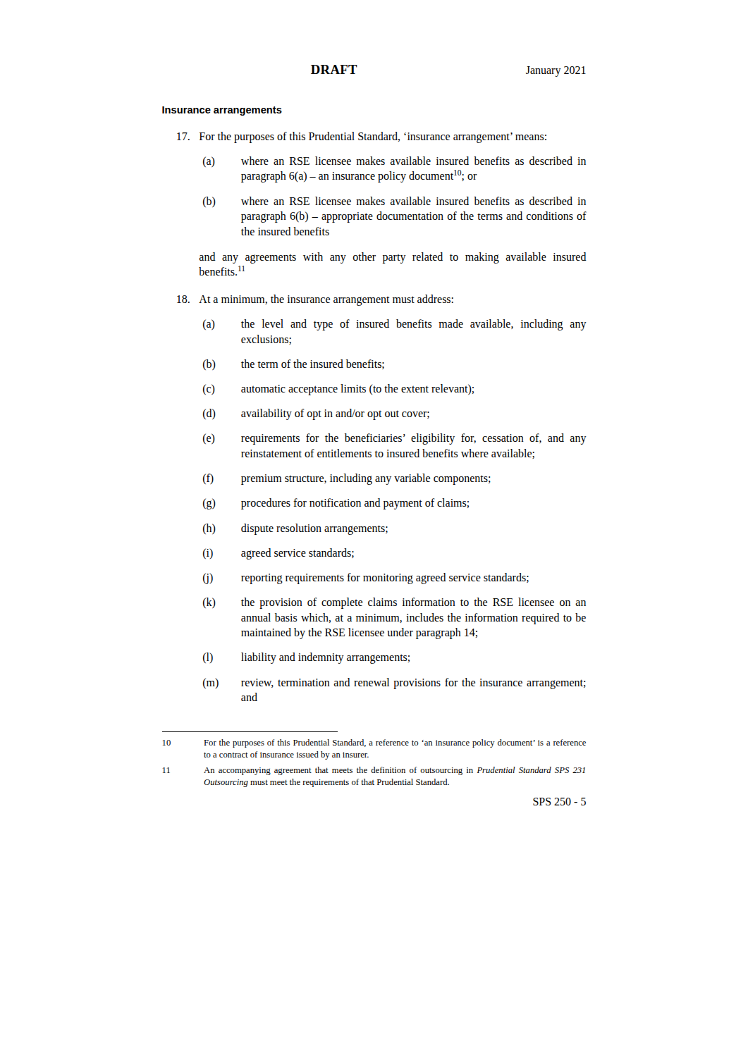DRAFT
January 2021
Insurance arrangements
17.
For the purposes of this Prudential Standard, ‘insurance arrangement’ means:
(a) where an RSE licensee makes available insured benefits as described in paragraph 6(a) – an insurance policy document10; or
(b) where an RSE licensee makes available insured benefits as described in paragraph 6(b) – appropriate documentation of the terms and conditions of the insured benefits
and any agreements with any other party related to making available insured benefits.11
18.
At a minimum, the insurance arrangement must address:
(a) the level and type of insured benefits made available, including any exclusions;
(b) the term of the insured benefits;
(c) automatic acceptance limits (to the extent relevant);
(d) availability of opt in and/or opt out cover;
(e) requirements for the beneficiaries’ eligibility for, cessation of, and any reinstatement of entitlements to insured benefits where available;
(f) premium structure, including any variable components;
(g) procedures for notification and payment of claims;
(h) dispute resolution arrangements;
(i) agreed service standards;
(j) reporting requirements for monitoring agreed service standards;
(k) the provision of complete claims information to the RSE licensee on an annual basis which, at a minimum, includes the information required to be maintained by the RSE licensee under paragraph 14;
(l) liability and indemnity arrangements;
(m) review, termination and renewal provisions for the insurance arrangement; and
10 For the purposes of this Prudential Standard, a reference to ‘an insurance policy document’ is a reference to a contract of insurance issued by an insurer.
11 An accompanying agreement that meets the definition of outsourcing in Prudential Standard SPS 231 Outsourcing must meet the requirements of that Prudential Standard.
SPS 250 - 5